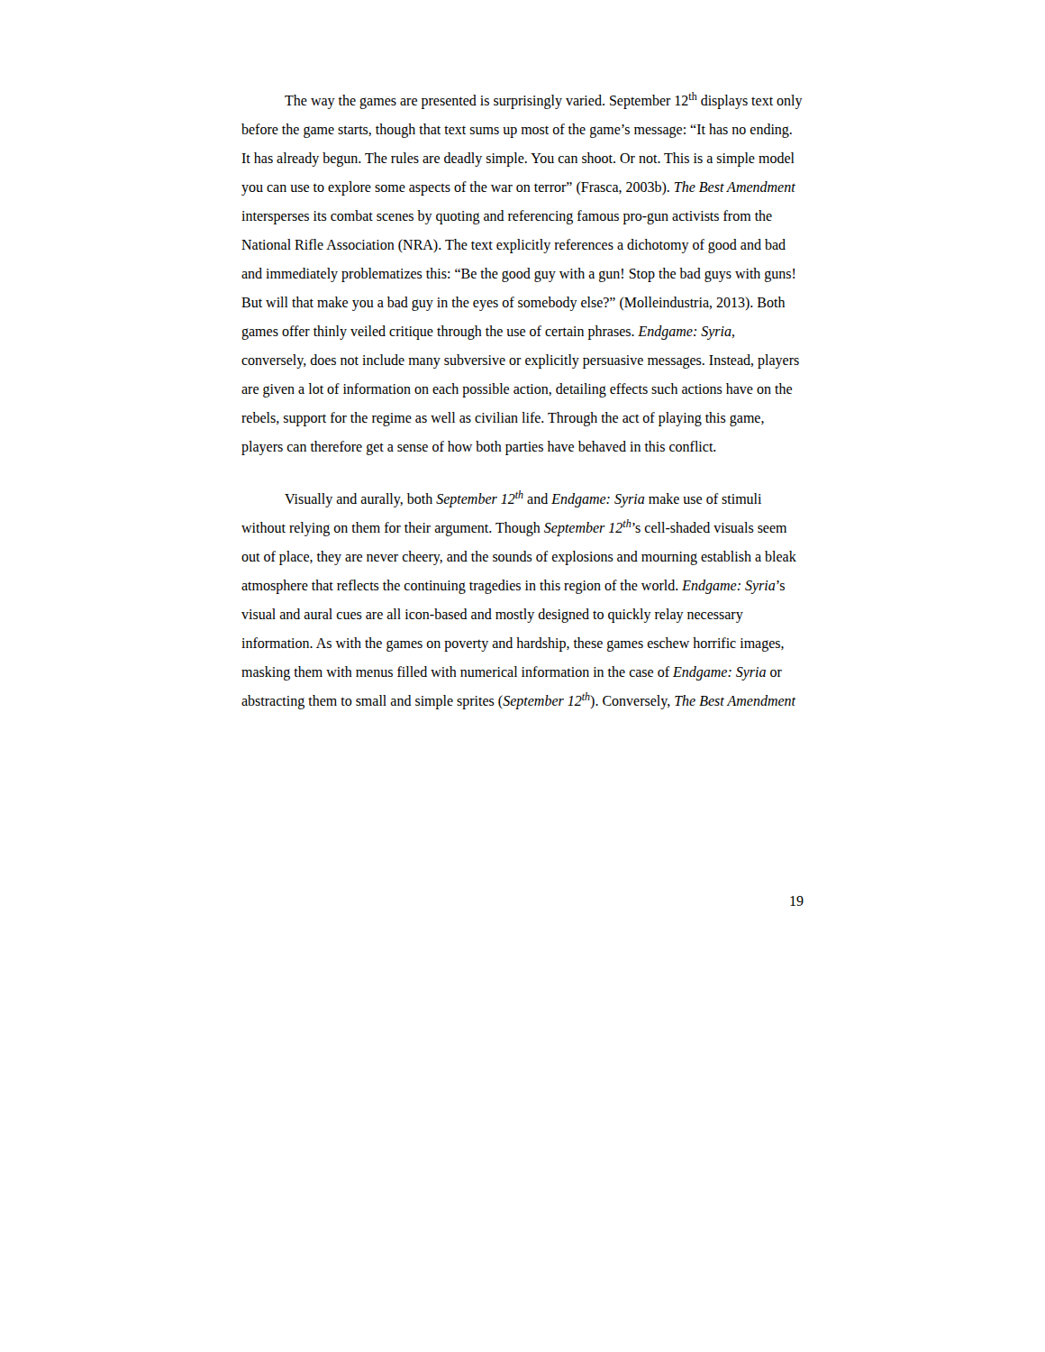The way the games are presented is surprisingly varied. September 12th displays text only before the game starts, though that text sums up most of the game’s message: “It has no ending. It has already begun. The rules are deadly simple. You can shoot. Or not. This is a simple model you can use to explore some aspects of the war on terror” (Frasca, 2003b). The Best Amendment intersperses its combat scenes by quoting and referencing famous pro-gun activists from the National Rifle Association (NRA). The text explicitly references a dichotomy of good and bad and immediately problematizes this: “Be the good guy with a gun! Stop the bad guys with guns! But will that make you a bad guy in the eyes of somebody else?” (Molleindustria, 2013). Both games offer thinly veiled critique through the use of certain phrases. Endgame: Syria, conversely, does not include many subversive or explicitly persuasive messages. Instead, players are given a lot of information on each possible action, detailing effects such actions have on the rebels, support for the regime as well as civilian life. Through the act of playing this game, players can therefore get a sense of how both parties have behaved in this conflict.
Visually and aurally, both September 12th and Endgame: Syria make use of stimuli without relying on them for their argument. Though September 12th’s cell-shaded visuals seem out of place, they are never cheery, and the sounds of explosions and mourning establish a bleak atmosphere that reflects the continuing tragedies in this region of the world. Endgame: Syria’s visual and aural cues are all icon-based and mostly designed to quickly relay necessary information. As with the games on poverty and hardship, these games eschew horrific images, masking them with menus filled with numerical information in the case of Endgame: Syria or abstracting them to small and simple sprites (September 12th). Conversely, The Best Amendment
19